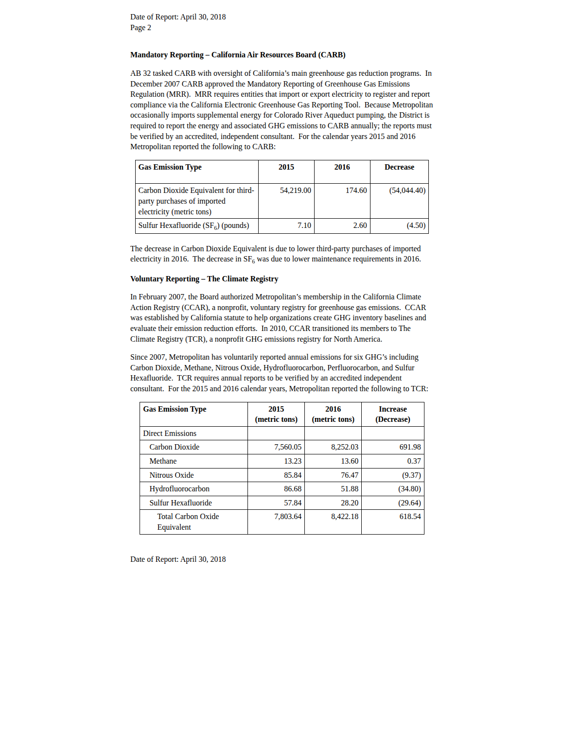Date of Report: April 30, 2018
Page 2
Mandatory Reporting – California Air Resources Board (CARB)
AB 32 tasked CARB with oversight of California’s main greenhouse gas reduction programs. In December 2007 CARB approved the Mandatory Reporting of Greenhouse Gas Emissions Regulation (MRR). MRR requires entities that import or export electricity to register and report compliance via the California Electronic Greenhouse Gas Reporting Tool. Because Metropolitan occasionally imports supplemental energy for Colorado River Aqueduct pumping, the District is required to report the energy and associated GHG emissions to CARB annually; the reports must be verified by an accredited, independent consultant. For the calendar years 2015 and 2016 Metropolitan reported the following to CARB:
| Gas Emission Type | 2015 | 2016 | Decrease |
| --- | --- | --- | --- |
| Carbon Dioxide Equivalent for third-party purchases of imported electricity (metric tons) | 54,219.00 | 174.60 | (54,044.40) |
| Sulfur Hexafluoride (SF 6 ) (pounds) | 7.10 | 2.60 | (4.50) |
The decrease in Carbon Dioxide Equivalent is due to lower third-party purchases of imported electricity in 2016. The decrease in SF6 was due to lower maintenance requirements in 2016.
Voluntary Reporting – The Climate Registry
In February 2007, the Board authorized Metropolitan’s membership in the California Climate Action Registry (CCAR), a nonprofit, voluntary registry for greenhouse gas emissions. CCAR was established by California statute to help organizations create GHG inventory baselines and evaluate their emission reduction efforts. In 2010, CCAR transitioned its members to The Climate Registry (TCR), a nonprofit GHG emissions registry for North America.
Since 2007, Metropolitan has voluntarily reported annual emissions for six GHG’s including Carbon Dioxide, Methane, Nitrous Oxide, Hydrofluorocarbon, Perfluorocarbon, and Sulfur Hexafluoride. TCR requires annual reports to be verified by an accredited independent consultant. For the 2015 and 2016 calendar years, Metropolitan reported the following to TCR:
| Gas Emission Type | 2015 (metric tons) | 2016 (metric tons) | Increase (Decrease) |
| --- | --- | --- | --- |
| Direct Emissions | | | |
| Carbon Dioxide | 7,560.05 | 8,252.03 | 691.98 |
| Methane | 13.23 | 13.60 | 0.37 |
| Nitrous Oxide | 85.84 | 76.47 | (9.37) |
| Hydrofluorocarbon | 86.68 | 51.88 | (34.80) |
| Sulfur Hexafluoride | 57.84 | 28.20 | (29.64) |
| Total Carbon Oxide Equivalent | 7,803.64 | 8,422.18 | 618.54 |
Date of Report: April 30, 2018